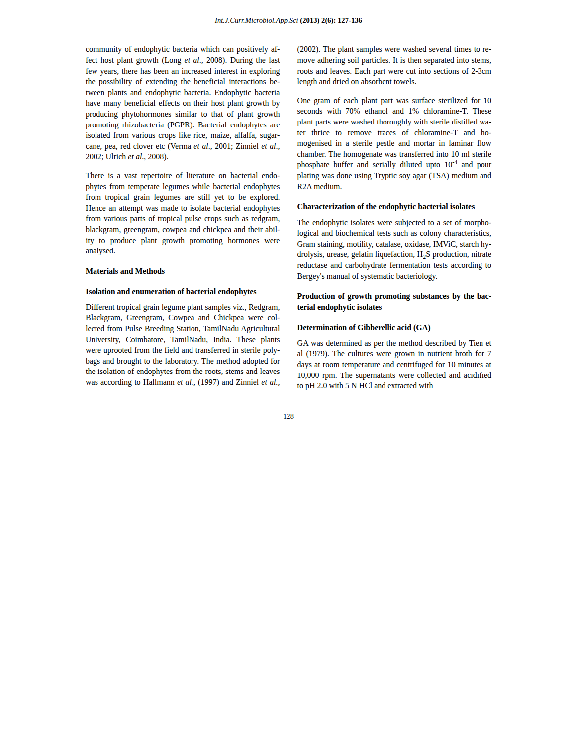Int.J.Curr.Microbiol.App.Sci (2013) 2(6): 127-136
community of endophytic bacteria which can positively affect host plant growth (Long et al., 2008). During the last few years, there has been an increased interest in exploring the possibility of extending the beneficial interactions between plants and endophytic bacteria. Endophytic bacteria have many beneficial effects on their host plant growth by producing phytohormones similar to that of plant growth promoting rhizobacteria (PGPR). Bacterial endophytes are isolated from various crops like rice, maize, alfalfa, sugarcane, pea, red clover etc (Verma et al., 2001; Zinniel et al., 2002; Ulrich et al., 2008).
There is a vast repertoire of literature on bacterial endophytes from temperate legumes while bacterial endophytes from tropical grain legumes are still yet to be explored. Hence an attempt was made to isolate bacterial endophytes from various parts of tropical pulse crops such as redgram, blackgram, greengram, cowpea and chickpea and their ability to produce plant growth promoting hormones were analysed.
Materials and Methods
Isolation and enumeration of bacterial endophytes
Different tropical grain legume plant samples viz., Redgram, Blackgram, Greengram, Cowpea and Chickpea were collected from Pulse Breeding Station, TamilNadu Agricultural University, Coimbatore, TamilNadu, India. These plants were uprooted from the field and transferred in sterile polybags and brought to the laboratory. The method adopted for the isolation of endophytes from the roots, stems and leaves was according to Hallmann et al., (1997) and Zinniel et al., (2002). The plant samples were washed several times to remove adhering soil particles. It is then separated into stems, roots and leaves. Each part were cut into sections of 2-3cm length and dried on absorbent towels.
One gram of each plant part was surface sterilized for 10 seconds with 70% ethanol and 1% chloramine-T. These plant parts were washed thoroughly with sterile distilled water thrice to remove traces of chloramine-T and homogenised in a sterile pestle and mortar in laminar flow chamber. The homogenate was transferred into 10 ml sterile phosphate buffer and serially diluted upto 10-4 and pour plating was done using Tryptic soy agar (TSA) medium and R2A medium.
Characterization of the endophytic bacterial isolates
The endophytic isolates were subjected to a set of morphological and biochemical tests such as colony characteristics, Gram staining, motility, catalase, oxidase, IMViC, starch hydrolysis, urease, gelatin liquefaction, H2S production, nitrate reductase and carbohydrate fermentation tests according to Bergey's manual of systematic bacteriology.
Production of growth promoting substances by the bacterial endophytic isolates
Determination of Gibberellic acid (GA)
GA was determined as per the method described by Tien et al (1979). The cultures were grown in nutrient broth for 7 days at room temperature and centrifuged for 10 minutes at 10,000 rpm. The supernatants were collected and acidified to pH 2.0 with 5 N HCl and extracted with
128